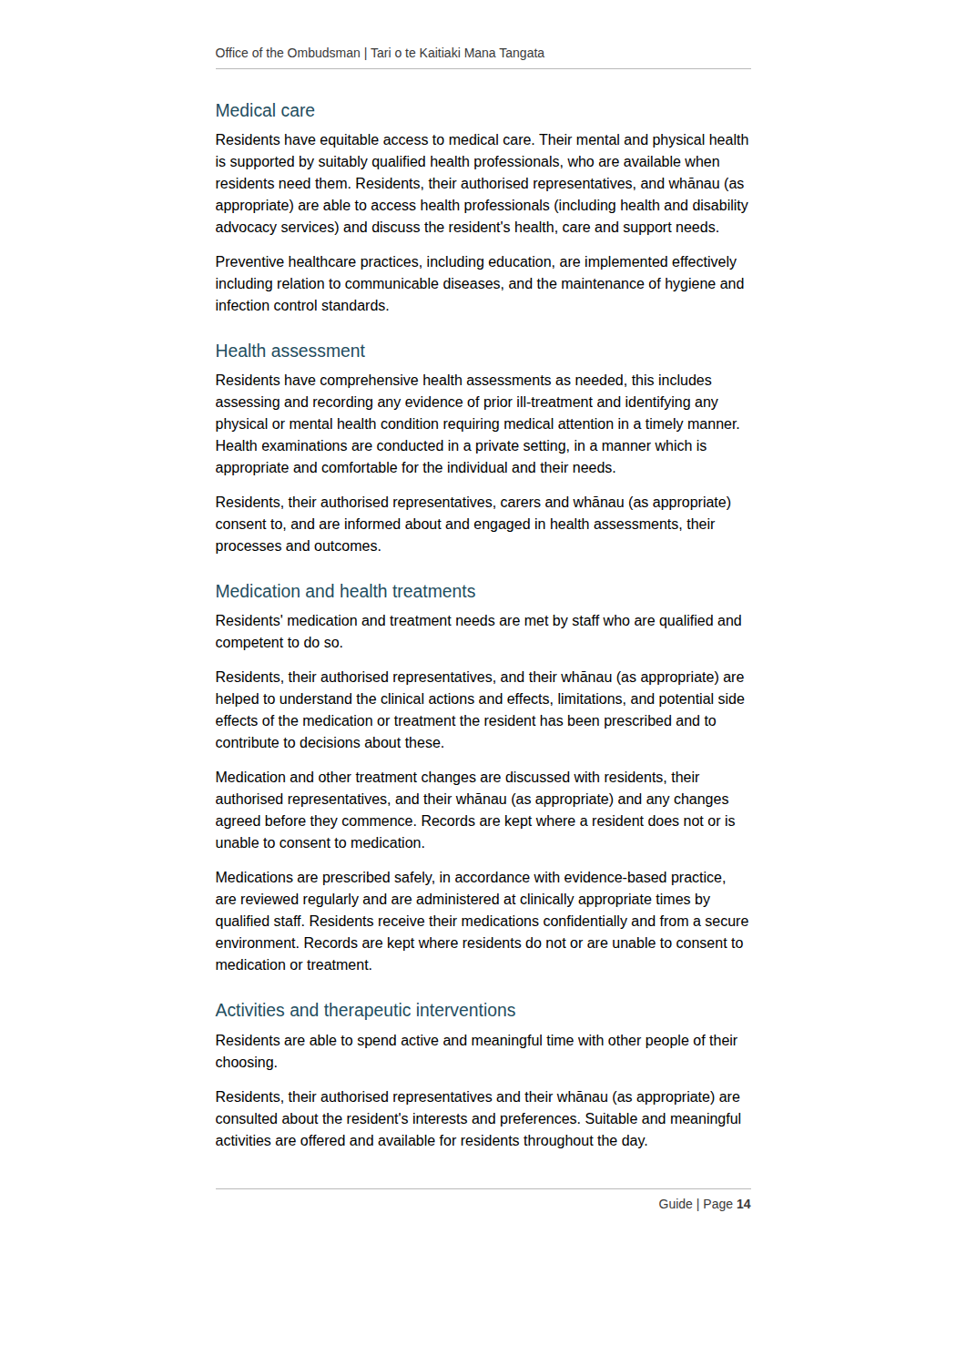Office of the Ombudsman | Tari o te Kaitiaki Mana Tangata
Medical care
Residents have equitable access to medical care. Their mental and physical health is supported by suitably qualified health professionals, who are available when residents need them. Residents, their authorised representatives, and whānau (as appropriate) are able to access health professionals (including health and disability advocacy services) and discuss the resident's health, care and support needs.
Preventive healthcare practices, including education, are implemented effectively including relation to communicable diseases, and the maintenance of hygiene and infection control standards.
Health assessment
Residents have comprehensive health assessments as needed, this includes assessing and recording any evidence of prior ill-treatment and identifying any physical or mental health condition requiring medical attention in a timely manner. Health examinations are conducted in a private setting, in a manner which is appropriate and comfortable for the individual and their needs.
Residents, their authorised representatives, carers and whānau (as appropriate) consent to, and are informed about and engaged in health assessments, their processes and outcomes.
Medication and health treatments
Residents' medication and treatment needs are met by staff who are qualified and competent to do so.
Residents, their authorised representatives, and their whānau (as appropriate) are helped to understand the clinical actions and effects, limitations, and potential side effects of the medication or treatment the resident has been prescribed and to contribute to decisions about these.
Medication and other treatment changes are discussed with residents, their authorised representatives, and their whānau (as appropriate) and any changes agreed before they commence. Records are kept where a resident does not or is unable to consent to medication.
Medications are prescribed safely, in accordance with evidence-based practice, are reviewed regularly and are administered at clinically appropriate times by qualified staff. Residents receive their medications confidentially and from a secure environment. Records are kept where residents do not or are unable to consent to medication or treatment.
Activities and therapeutic interventions
Residents are able to spend active and meaningful time with other people of their choosing.
Residents, their authorised representatives and their whānau (as appropriate) are consulted about the resident's interests and preferences. Suitable and meaningful activities are offered and available for residents throughout the day.
Guide | Page 14